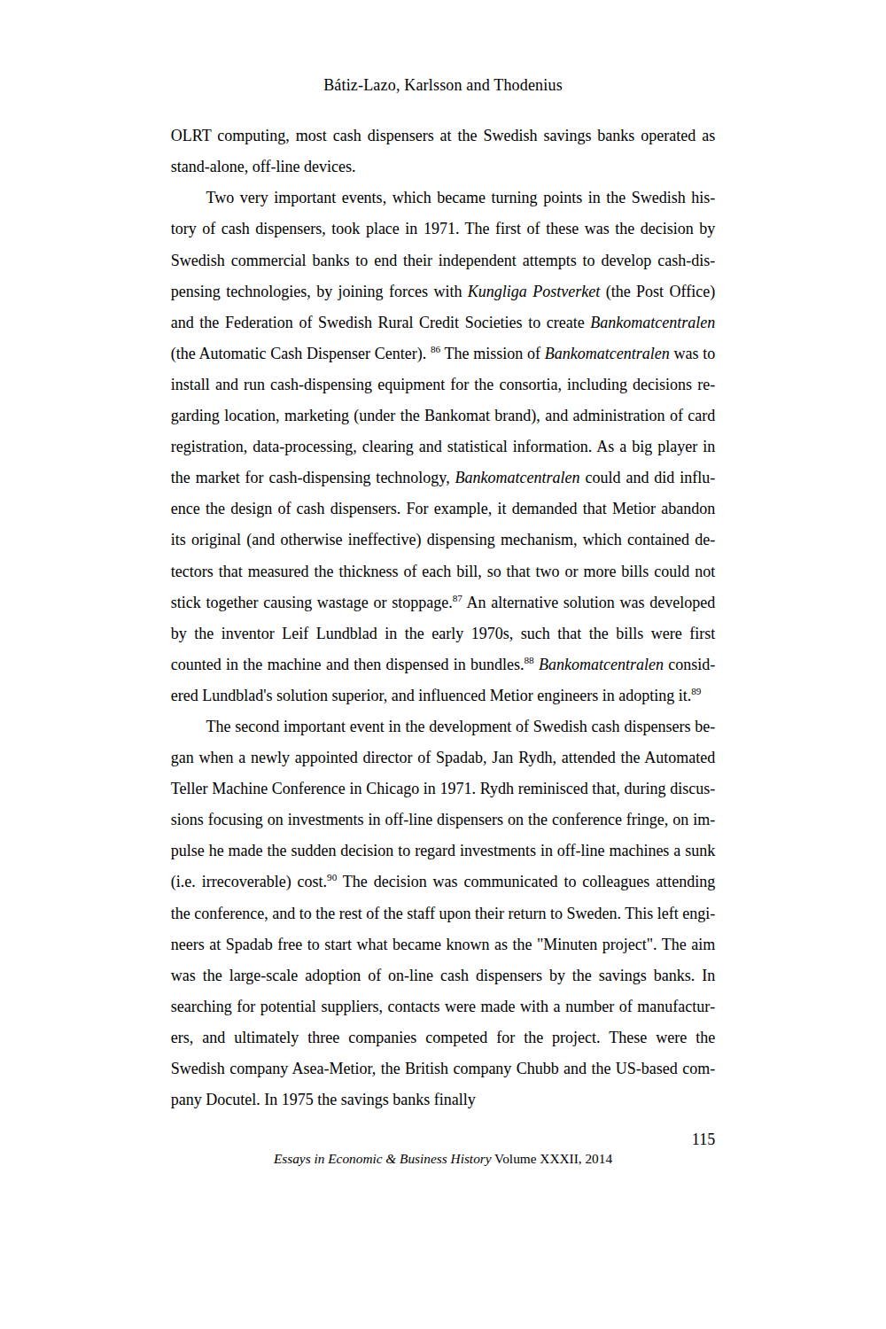Bátiz-Lazo, Karlsson and Thodenius
OLRT computing, most cash dispensers at the Swedish savings banks operated as stand-alone, off-line devices.
Two very important events, which became turning points in the Swedish history of cash dispensers, took place in 1971. The first of these was the decision by Swedish commercial banks to end their independent attempts to develop cash-dispensing technologies, by joining forces with Kungliga Postverket (the Post Office) and the Federation of Swedish Rural Credit Societies to create Bankomatcentralen (the Automatic Cash Dispenser Center). 86 The mission of Bankomatcentralen was to install and run cash-dispensing equipment for the consortia, including decisions regarding location, marketing (under the Bankomat brand), and administration of card registration, data-processing, clearing and statistical information. As a big player in the market for cash-dispensing technology, Bankomatcentralen could and did influence the design of cash dispensers. For example, it demanded that Metior abandon its original (and otherwise ineffective) dispensing mechanism, which contained detectors that measured the thickness of each bill, so that two or more bills could not stick together causing wastage or stoppage.87 An alternative solution was developed by the inventor Leif Lundblad in the early 1970s, such that the bills were first counted in the machine and then dispensed in bundles.88 Bankomatcentralen considered Lundblad's solution superior, and influenced Metior engineers in adopting it.89
The second important event in the development of Swedish cash dispensers began when a newly appointed director of Spadab, Jan Rydh, attended the Automated Teller Machine Conference in Chicago in 1971. Rydh reminisced that, during discussions focusing on investments in off-line dispensers on the conference fringe, on impulse he made the sudden decision to regard investments in off-line machines a sunk (i.e. irrecoverable) cost.90 The decision was communicated to colleagues attending the conference, and to the rest of the staff upon their return to Sweden. This left engineers at Spadab free to start what became known as the "Minuten project". The aim was the large-scale adoption of on-line cash dispensers by the savings banks. In searching for potential suppliers, contacts were made with a number of manufacturers, and ultimately three companies competed for the project. These were the Swedish company Asea-Metior, the British company Chubb and the US-based company Docutel. In 1975 the savings banks finally
115
Essays in Economic & Business History Volume XXXII, 2014